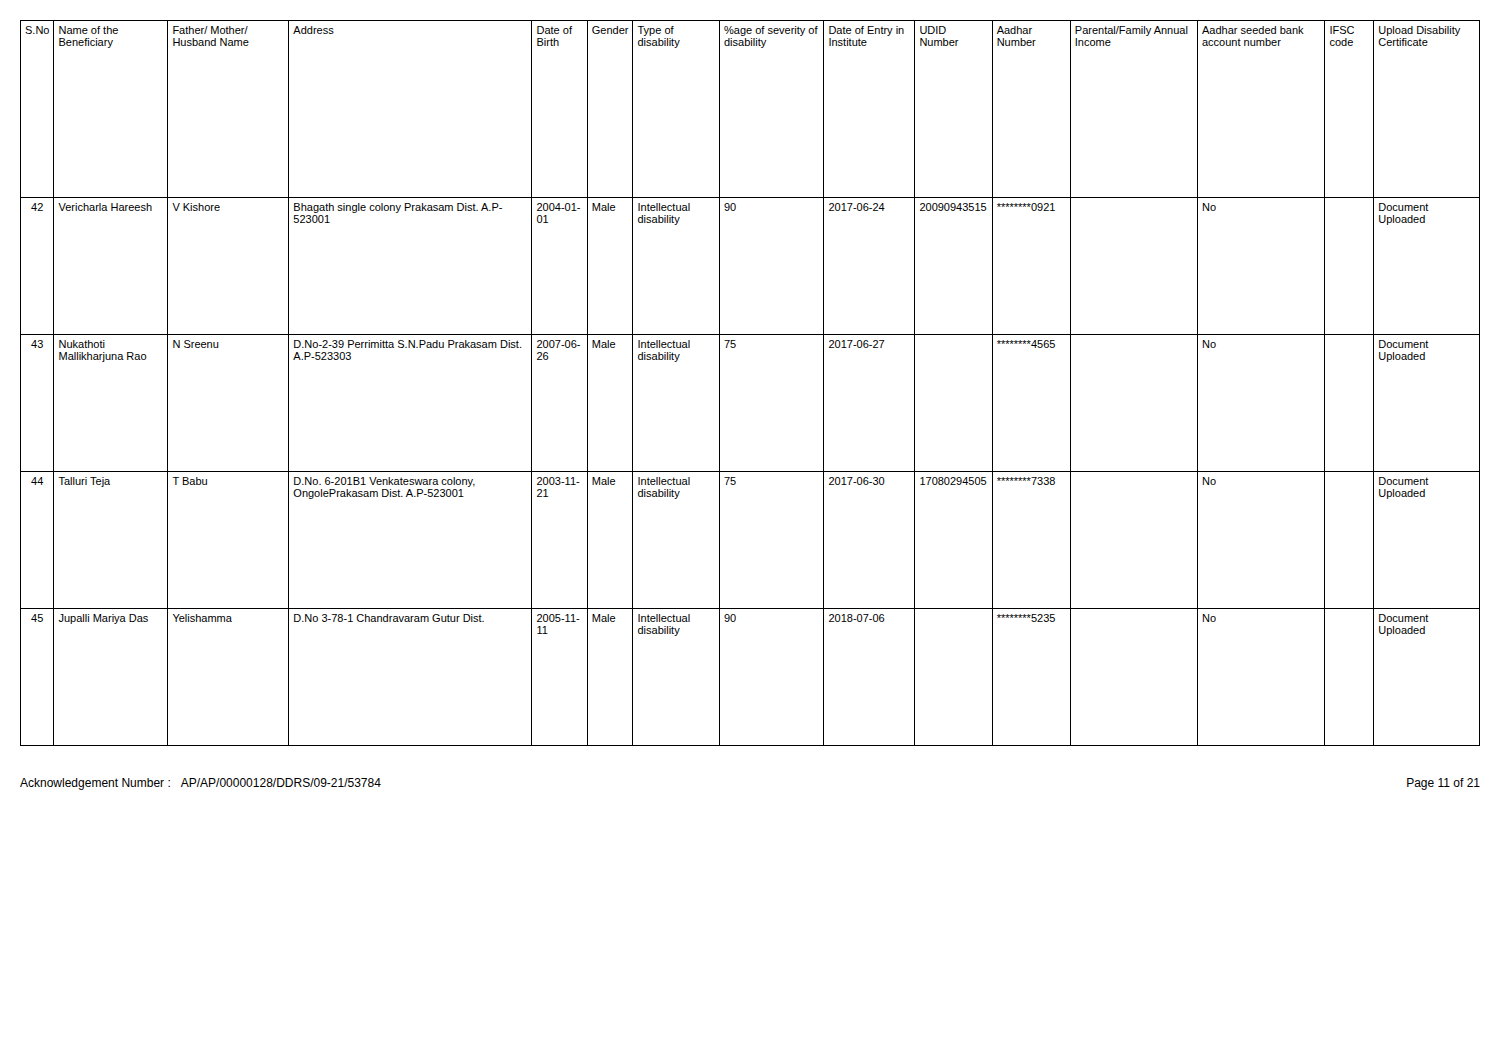| S.No | Name of the Beneficiary | Father/ Mother/ Husband Name | Address | Date of Birth | Gender | Type of disability | %age of severity of disability | Date of Entry in Institute | UDID Number | Aadhar Number | Parental/Family Annual Income | Aadhar seeded bank account number | IFSC code | Upload Disability Certificate |
| --- | --- | --- | --- | --- | --- | --- | --- | --- | --- | --- | --- | --- | --- | --- |
| 42 | Vericharla Hareesh | V Kishore | Bhagath single colony Prakasam Dist. A.P-523001 | 2004-01-01 | Male | Intellectual disability | 90 | 2017-06-24 | 20090943515 | ********0921 | | No | | Document Uploaded |
| 43 | Nukathoti Mallikharjuna Rao | N Sreenu | D.No-2-39 Perrimitta S.N.Padu Prakasam Dist. A.P-523303 | 2007-06-26 | Male | Intellectual disability | 75 | 2017-06-27 | | ********4565 | | No | | Document Uploaded |
| 44 | Talluri Teja | T Babu | D.No. 6-201B1 Venkateswara colony, OngolePrakasam Dist. A.P-523001 | 2003-11-21 | Male | Intellectual disability | 75 | 2017-06-30 | 17080294505 | ********7338 | | No | | Document Uploaded |
| 45 | Jupalli Mariya Das | Yelishamma | D.No 3-78-1 Chandravaram Gutur Dist. | 2005-11-11 | Male | Intellectual disability | 90 | 2018-07-06 | | ********5235 | | No | | Document Uploaded |
Acknowledgement Number : AP/AP/00000128/DDRS/09-21/53784 Page 11 of 21